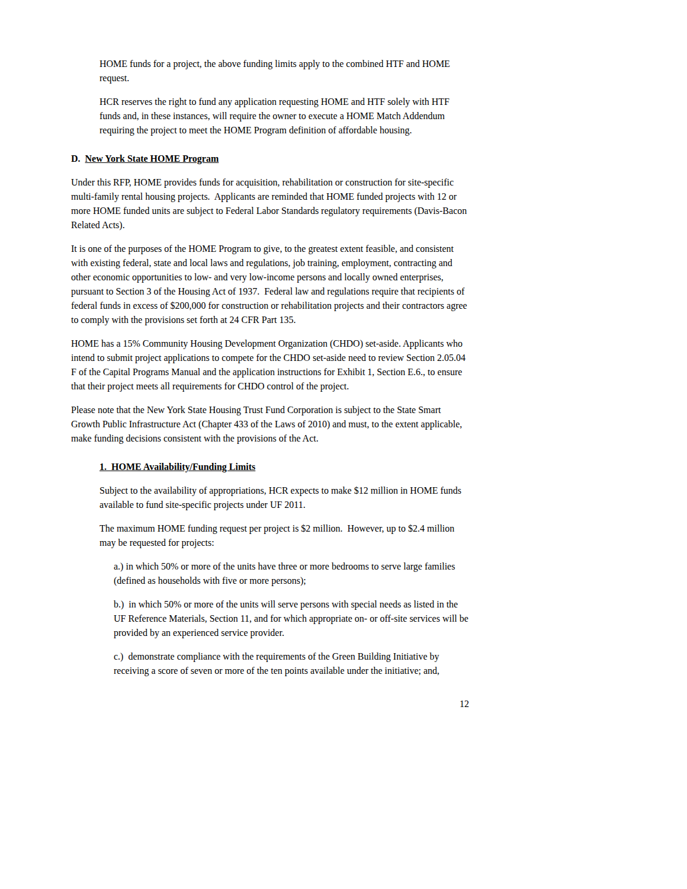HOME funds for a project, the above funding limits apply to the combined HTF and HOME request.
HCR reserves the right to fund any application requesting HOME and HTF solely with HTF funds and, in these instances, will require the owner to execute a HOME Match Addendum requiring the project to meet the HOME Program definition of affordable housing.
D. New York State HOME Program
Under this RFP, HOME provides funds for acquisition, rehabilitation or construction for site-specific multi-family rental housing projects. Applicants are reminded that HOME funded projects with 12 or more HOME funded units are subject to Federal Labor Standards regulatory requirements (Davis-Bacon Related Acts).
It is one of the purposes of the HOME Program to give, to the greatest extent feasible, and consistent with existing federal, state and local laws and regulations, job training, employment, contracting and other economic opportunities to low- and very low-income persons and locally owned enterprises, pursuant to Section 3 of the Housing Act of 1937. Federal law and regulations require that recipients of federal funds in excess of $200,000 for construction or rehabilitation projects and their contractors agree to comply with the provisions set forth at 24 CFR Part 135.
HOME has a 15% Community Housing Development Organization (CHDO) set-aside. Applicants who intend to submit project applications to compete for the CHDO set-aside need to review Section 2.05.04 F of the Capital Programs Manual and the application instructions for Exhibit 1, Section E.6., to ensure that their project meets all requirements for CHDO control of the project.
Please note that the New York State Housing Trust Fund Corporation is subject to the State Smart Growth Public Infrastructure Act (Chapter 433 of the Laws of 2010) and must, to the extent applicable, make funding decisions consistent with the provisions of the Act.
1. HOME Availability/Funding Limits
Subject to the availability of appropriations, HCR expects to make $12 million in HOME funds available to fund site-specific projects under UF 2011.
The maximum HOME funding request per project is $2 million. However, up to $2.4 million may be requested for projects:
a.) in which 50% or more of the units have three or more bedrooms to serve large families (defined as households with five or more persons);
b.) in which 50% or more of the units will serve persons with special needs as listed in the UF Reference Materials, Section 11, and for which appropriate on- or off-site services will be provided by an experienced service provider.
c.) demonstrate compliance with the requirements of the Green Building Initiative by receiving a score of seven or more of the ten points available under the initiative; and,
12